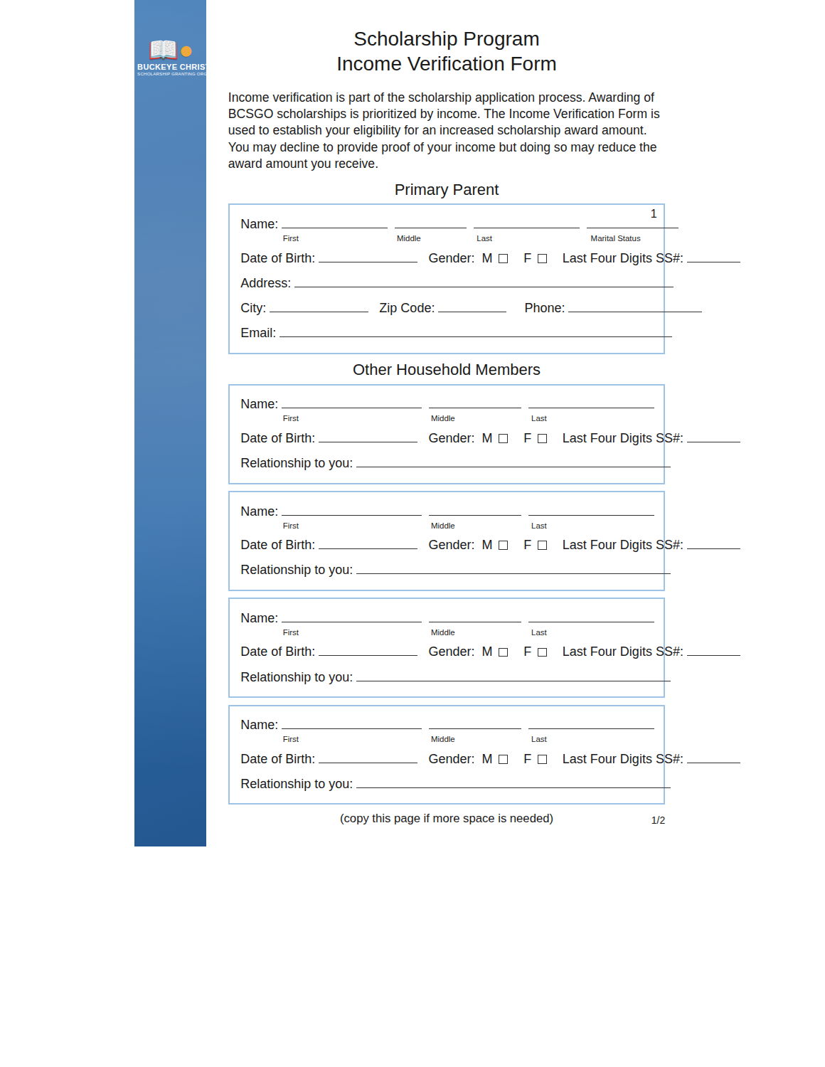📖●
Buckeye Christian
Scholarship Granting Organization
Scholarship Program
Income Verification Form
Income verification is part of the scholarship application process. Awarding of BCSGO scholarships is prioritized by income. The Income Verification Form is used to establish your eligibility for an increased scholarship award amount. You may decline to provide proof of your income but doing so may reduce the award amount you receive.
Primary Parent
1
Name:
First Middle Last Marital Status
Date of Birth: Gender: M F Last Four Digits SS#:
Address:
City: Zip Code: Phone:
Email:
Other Household Members
Name:
First Middle Last
Date of Birth: Gender: M F Last Four Digits SS#:
Relationship to you:
Name:
First Middle Last
Date of Birth: Gender: M F Last Four Digits SS#:
Relationship to you:
Name:
First Middle Last
Date of Birth: Gender: M F Last Four Digits SS#:
Relationship to you:
Name:
First Middle Last
Date of Birth: Gender: M F Last Four Digits SS#:
Relationship to you:
(copy this page if more space is needed) 1/2